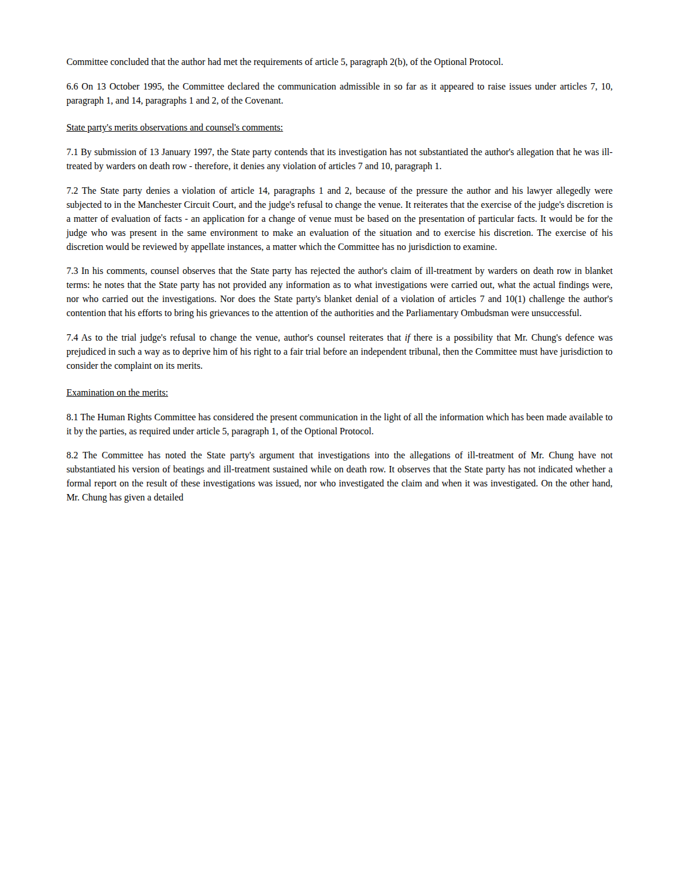Committee concluded that the author had met the requirements of article 5, paragraph 2(b), of the Optional Protocol.
6.6 On 13 October 1995, the Committee declared the communication admissible in so far as it appeared to raise issues under articles 7, 10, paragraph 1, and 14, paragraphs 1 and 2, of the Covenant.
State party's merits observations and counsel's comments:
7.1 By submission of 13 January 1997, the State party contends that its investigation has not substantiated the author's allegation that he was ill-treated by warders on death row - therefore, it denies any violation of articles 7 and 10, paragraph 1.
7.2 The State party denies a violation of article 14, paragraphs 1 and 2, because of the pressure the author and his lawyer allegedly were subjected to in the Manchester Circuit Court, and the judge's refusal to change the venue. It reiterates that the exercise of the judge's discretion is a matter of evaluation of facts - an application for a change of venue must be based on the presentation of particular facts. It would be for the judge who was present in the same environment to make an evaluation of the situation and to exercise his discretion. The exercise of his discretion would be reviewed by appellate instances, a matter which the Committee has no jurisdiction to examine.
7.3 In his comments, counsel observes that the State party has rejected the author's claim of ill-treatment by warders on death row in blanket terms: he notes that the State party has not provided any information as to what investigations were carried out, what the actual findings were, nor who carried out the investigations. Nor does the State party's blanket denial of a violation of articles 7 and 10(1) challenge the author's contention that his efforts to bring his grievances to the attention of the authorities and the Parliamentary Ombudsman were unsuccessful.
7.4 As to the trial judge's refusal to change the venue, author's counsel reiterates that if there is a possibility that Mr. Chung's defence was prejudiced in such a way as to deprive him of his right to a fair trial before an independent tribunal, then the Committee must have jurisdiction to consider the complaint on its merits.
Examination on the merits:
8.1 The Human Rights Committee has considered the present communication in the light of all the information which has been made available to it by the parties, as required under article 5, paragraph 1, of the Optional Protocol.
8.2 The Committee has noted the State party's argument that investigations into the allegations of ill-treatment of Mr. Chung have not substantiated his version of beatings and ill-treatment sustained while on death row. It observes that the State party has not indicated whether a formal report on the result of these investigations was issued, nor who investigated the claim and when it was investigated. On the other hand, Mr. Chung has given a detailed